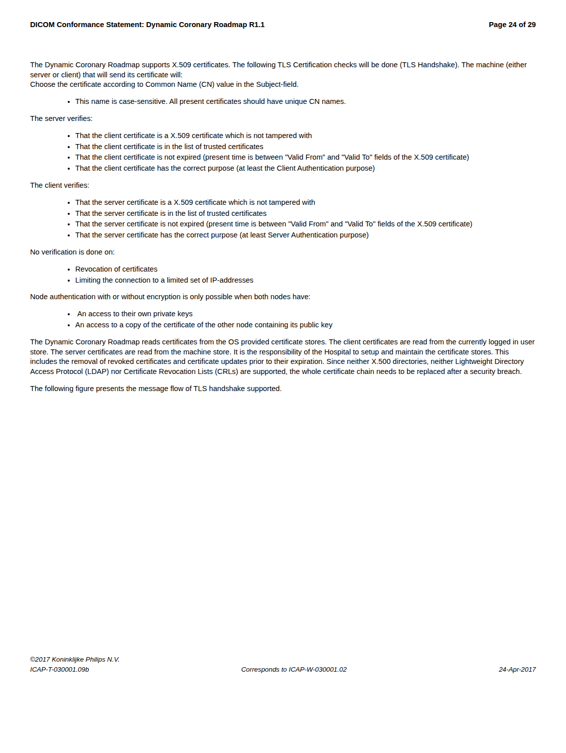DICOM Conformance Statement: Dynamic Coronary Roadmap R1.1
Page 24 of 29
The Dynamic Coronary Roadmap supports X.509 certificates. The following TLS Certification checks will be done (TLS Handshake). The machine (either server or client) that will send its certificate will:
Choose the certificate according to Common Name (CN) value in the Subject-field.
This name is case-sensitive. All present certificates should have unique CN names.
The server verifies:
That the client certificate is a X.509 certificate which is not tampered with
That the client certificate is in the list of trusted certificates
That the client certificate is not expired (present time is between "Valid From" and "Valid To" fields of the X.509 certificate)
That the client certificate has the correct purpose (at least the Client Authentication purpose)
The client verifies:
That the server certificate is a X.509 certificate which is not tampered with
That the server certificate is in the list of trusted certificates
That the server certificate is not expired (present time is between "Valid From" and "Valid To" fields of the X.509 certificate)
That the server certificate has the correct purpose (at least Server Authentication purpose)
No verification is done on:
Revocation of certificates
Limiting the connection to a limited set of IP-addresses
Node authentication with or without encryption is only possible when both nodes have:
An access to their own private keys
An access to a copy of the certificate of the other node containing its public key
The Dynamic Coronary Roadmap reads certificates from the OS provided certificate stores. The client certificates are read from the currently logged in user store. The server certificates are read from the machine store. It is the responsibility of the Hospital to setup and maintain the certificate stores. This includes the removal of revoked certificates and certificate updates prior to their expiration. Since neither X.500 directories, neither Lightweight Directory Access Protocol (LDAP) nor Certificate Revocation Lists (CRLs) are supported, the whole certificate chain needs to be replaced after a security breach.
The following figure presents the message flow of TLS handshake supported.
©2017 Koninklijke Philips N.V.
ICAP-T-030001.09b
Corresponds to ICAP-W-030001.02
24-Apr-2017